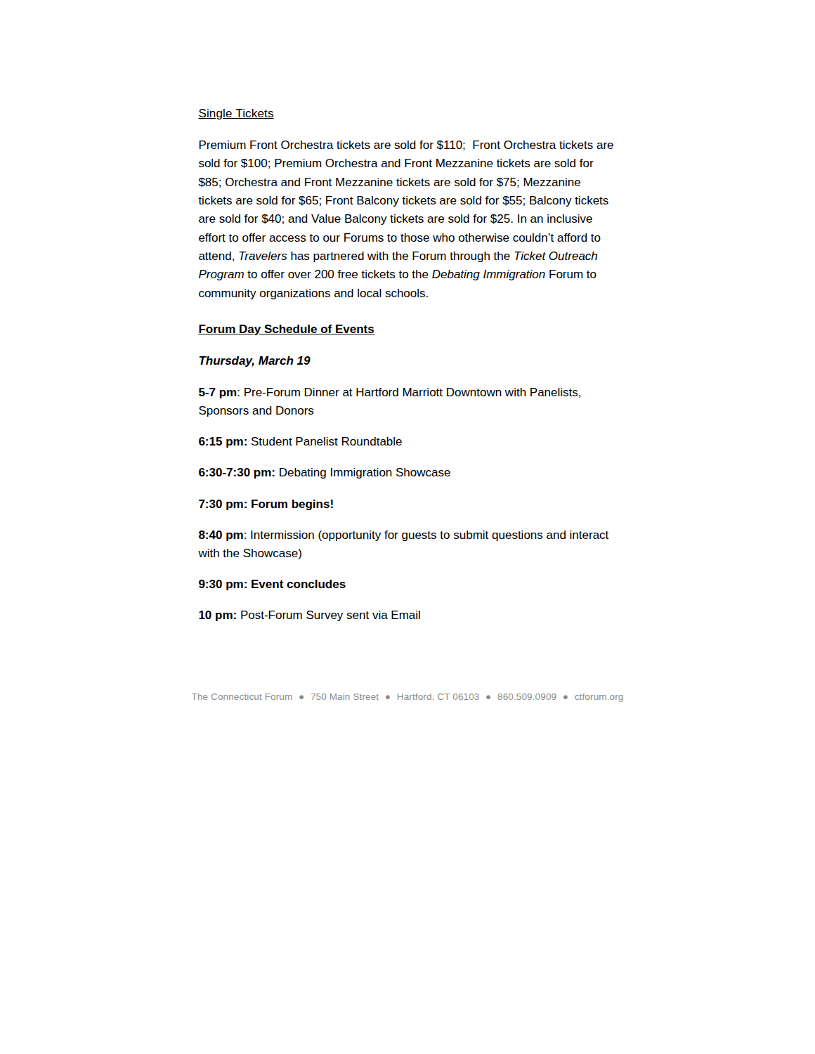Single Tickets
Premium Front Orchestra tickets are sold for $110; Front Orchestra tickets are sold for $100; Premium Orchestra and Front Mezzanine tickets are sold for $85; Orchestra and Front Mezzanine tickets are sold for $75; Mezzanine tickets are sold for $65; Front Balcony tickets are sold for $55; Balcony tickets are sold for $40; and Value Balcony tickets are sold for $25. In an inclusive effort to offer access to our Forums to those who otherwise couldn’t afford to attend, Travelers has partnered with the Forum through the Ticket Outreach Program to offer over 200 free tickets to the Debating Immigration Forum to community organizations and local schools.
Forum Day Schedule of Events
Thursday, March 19
5-7 pm: Pre-Forum Dinner at Hartford Marriott Downtown with Panelists, Sponsors and Donors
6:15 pm: Student Panelist Roundtable
6:30-7:30 pm: Debating Immigration Showcase
7:30 pm: Forum begins!
8:40 pm: Intermission (opportunity for guests to submit questions and interact with the Showcase)
9:30 pm: Event concludes
10 pm: Post-Forum Survey sent via Email
The Connecticut Forum ● 750 Main Street ● Hartford, CT 06103 ● 860.509.0909 ● ctforum.org